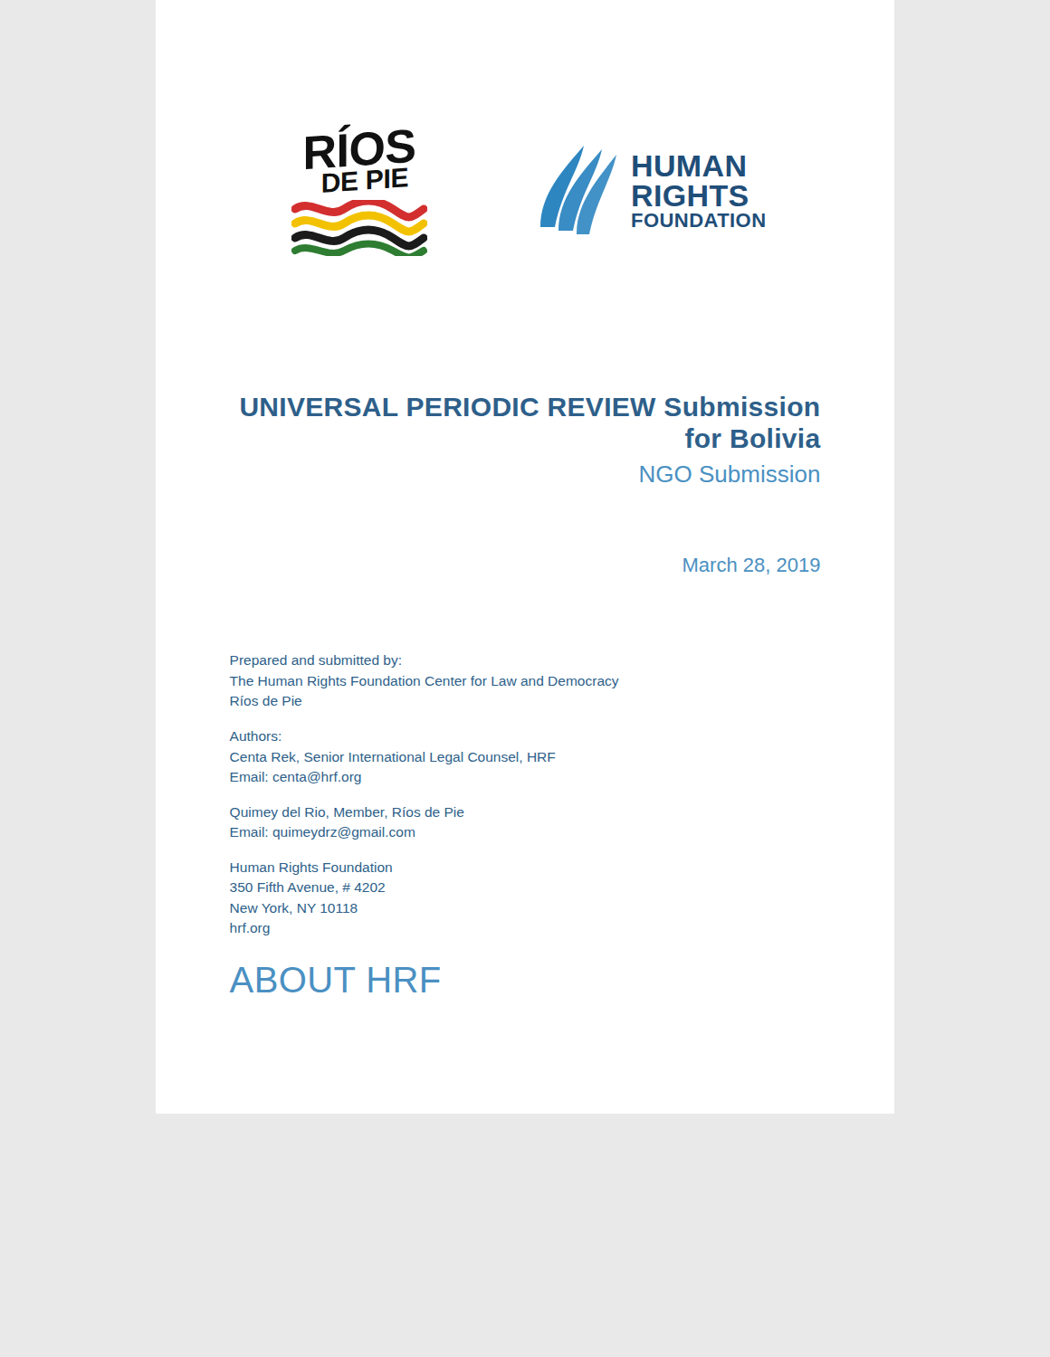RÍOS DE PIE
HUMAN RIGHTS FOUNDATION
Universal Periodic Review Submission
for Bolivia
NGO Submission
March 28, 2019
Prepared and submitted by:
The Human Rights Foundation Center for Law and Democracy
Ríos de Pie
Authors:
Centa Rek, Senior International Legal Counsel, HRF
Email: centa@hrf.org
Quimey del Rio, Member, Ríos de Pie
Email: quimeydrz@gmail.com
Human Rights Foundation
350 Fifth Avenue, # 4202
New York, NY 10118
hrf.org
ABOUT HRF